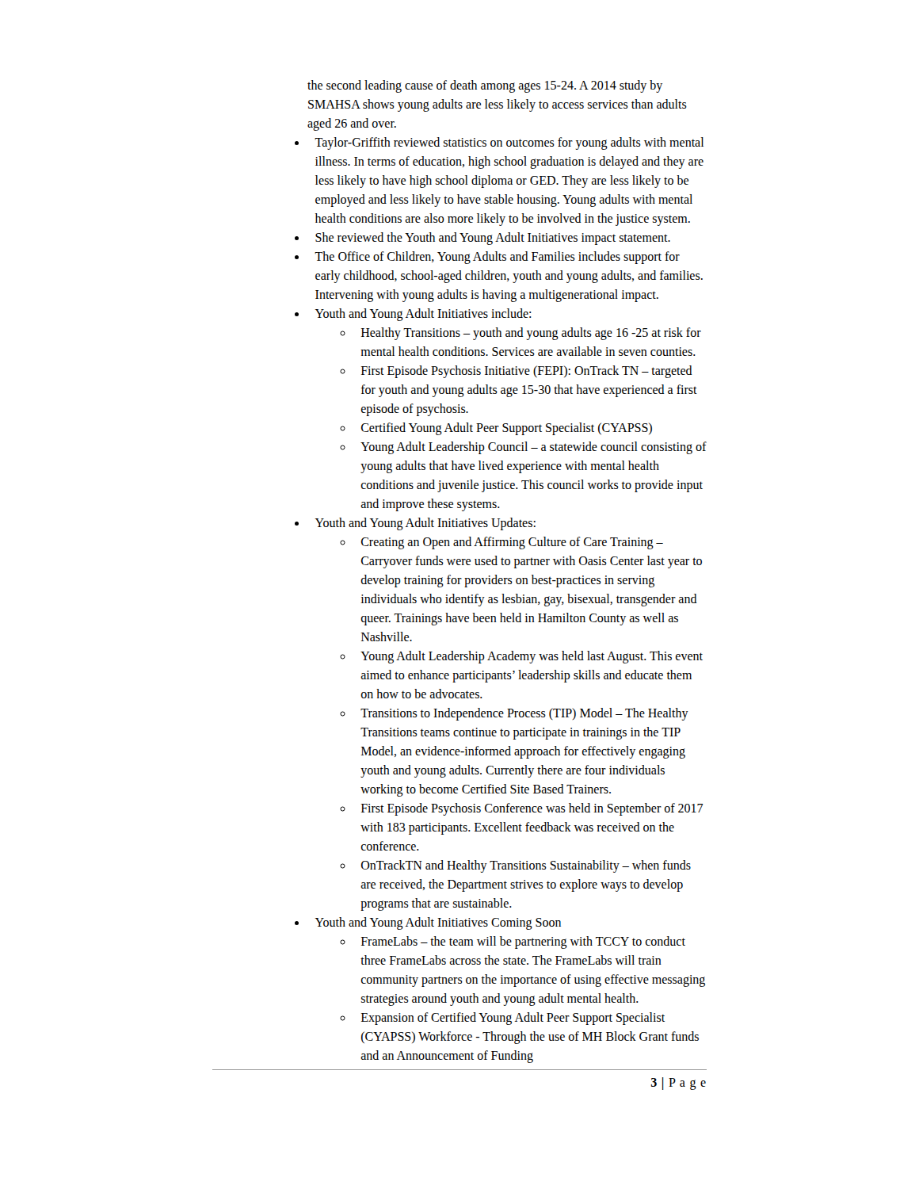the second leading cause of death among ages 15-24. A 2014 study by SMAHSA shows young adults are less likely to access services than adults aged 26 and over.
Taylor-Griffith reviewed statistics on outcomes for young adults with mental illness. In terms of education, high school graduation is delayed and they are less likely to have high school diploma or GED. They are less likely to be employed and less likely to have stable housing. Young adults with mental health conditions are also more likely to be involved in the justice system.
She reviewed the Youth and Young Adult Initiatives impact statement.
The Office of Children, Young Adults and Families includes support for early childhood, school-aged children, youth and young adults, and families. Intervening with young adults is having a multigenerational impact.
Youth and Young Adult Initiatives include:
Healthy Transitions – youth and young adults age 16 -25 at risk for mental health conditions. Services are available in seven counties.
First Episode Psychosis Initiative (FEPI): OnTrack TN – targeted for youth and young adults age 15-30 that have experienced a first episode of psychosis.
Certified Young Adult Peer Support Specialist (CYAPSS)
Young Adult Leadership Council – a statewide council consisting of young adults that have lived experience with mental health conditions and juvenile justice. This council works to provide input and improve these systems.
Youth and Young Adult Initiatives Updates:
Creating an Open and Affirming Culture of Care Training – Carryover funds were used to partner with Oasis Center last year to develop training for providers on best-practices in serving individuals who identify as lesbian, gay, bisexual, transgender and queer. Trainings have been held in Hamilton County as well as Nashville.
Young Adult Leadership Academy was held last August. This event aimed to enhance participants’ leadership skills and educate them on how to be advocates.
Transitions to Independence Process (TIP) Model – The Healthy Transitions teams continue to participate in trainings in the TIP Model, an evidence-informed approach for effectively engaging youth and young adults. Currently there are four individuals working to become Certified Site Based Trainers.
First Episode Psychosis Conference was held in September of 2017 with 183 participants. Excellent feedback was received on the conference.
OnTrackTN and Healthy Transitions Sustainability – when funds are received, the Department strives to explore ways to develop programs that are sustainable.
Youth and Young Adult Initiatives Coming Soon
FrameLabs – the team will be partnering with TCCY to conduct three FrameLabs across the state. The FrameLabs will train community partners on the importance of using effective messaging strategies around youth and young adult mental health.
Expansion of Certified Young Adult Peer Support Specialist (CYAPSS) Workforce - Through the use of MH Block Grant funds and an Announcement of Funding
3 | P a g e